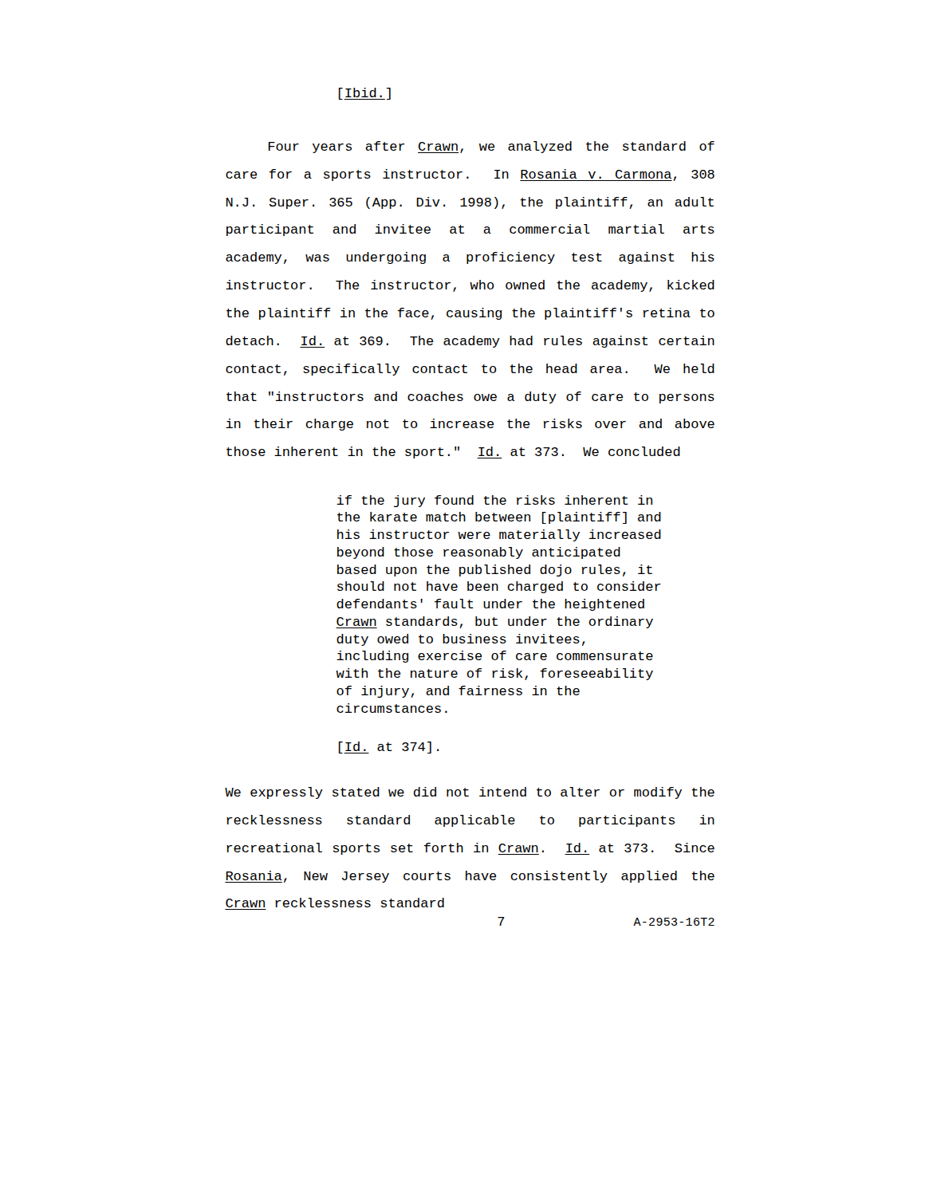[Ibid.]
Four years after Crawn, we analyzed the standard of care for a sports instructor. In Rosania v. Carmona, 308 N.J. Super. 365 (App. Div. 1998), the plaintiff, an adult participant and invitee at a commercial martial arts academy, was undergoing a proficiency test against his instructor. The instructor, who owned the academy, kicked the plaintiff in the face, causing the plaintiff's retina to detach. Id. at 369. The academy had rules against certain contact, specifically contact to the head area. We held that "instructors and coaches owe a duty of care to persons in their charge not to increase the risks over and above those inherent in the sport." Id. at 373. We concluded
if the jury found the risks inherent in the karate match between [plaintiff] and his instructor were materially increased beyond those reasonably anticipated based upon the published dojo rules, it should not have been charged to consider defendants' fault under the heightened Crawn standards, but under the ordinary duty owed to business invitees, including exercise of care commensurate with the nature of risk, foreseeability of injury, and fairness in the circumstances.
[Id. at 374].
We expressly stated we did not intend to alter or modify the recklessness standard applicable to participants in recreational sports set forth in Crawn. Id. at 373. Since Rosania, New Jersey courts have consistently applied the Crawn recklessness standard
7 A‑2953‑16T2